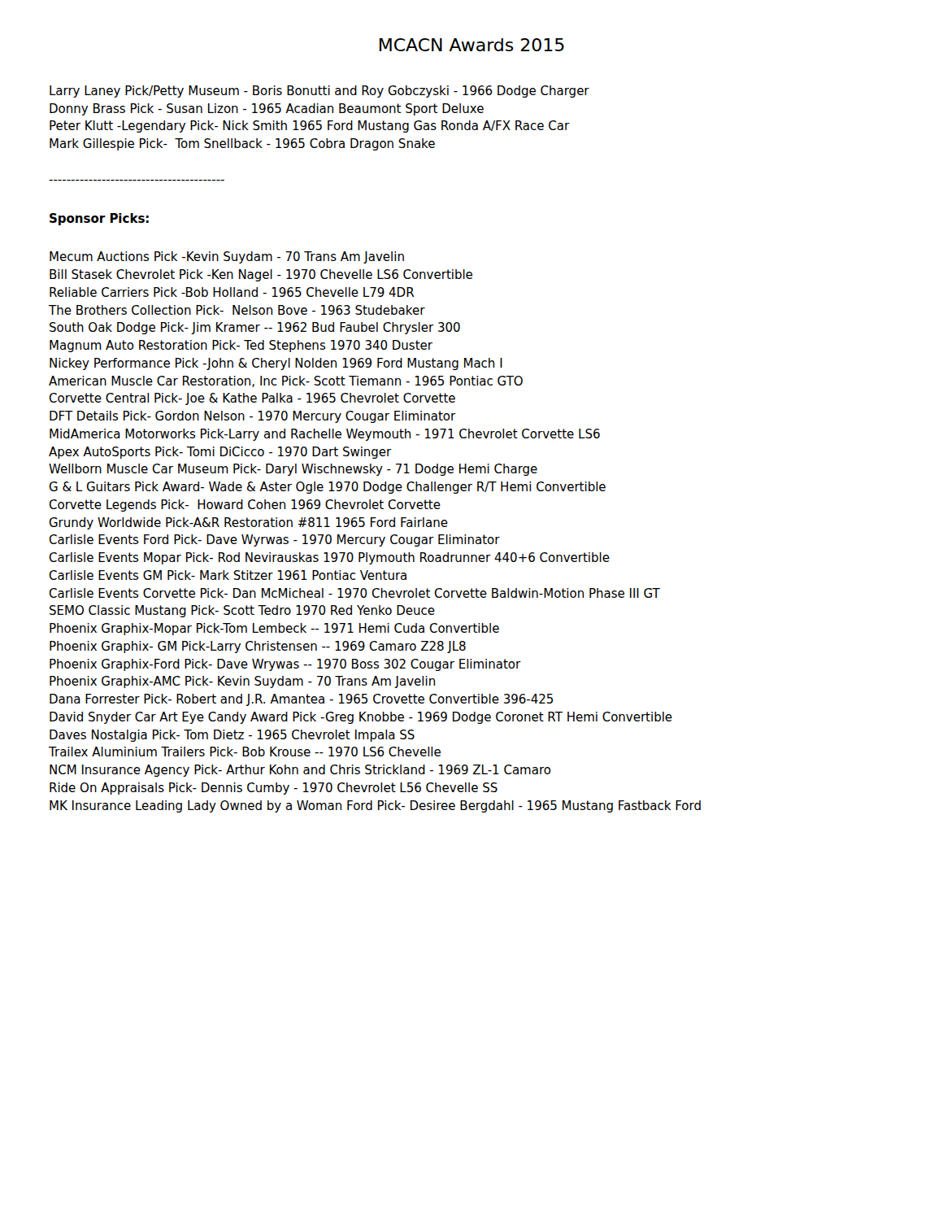MCACN Awards 2015
Larry Laney Pick/Petty Museum - Boris Bonutti and Roy Gobczyski - 1966 Dodge Charger
Donny Brass Pick - Susan Lizon - 1965 Acadian Beaumont Sport Deluxe
Peter Klutt -Legendary Pick- Nick Smith 1965 Ford Mustang Gas Ronda A/FX Race Car
Mark Gillespie Pick- Tom Snellback - 1965 Cobra Dragon Snake
----------------------------------------
Sponsor Picks:
Mecum Auctions Pick -Kevin Suydam - 70 Trans Am Javelin
Bill Stasek Chevrolet Pick -Ken Nagel - 1970 Chevelle LS6 Convertible
Reliable Carriers Pick -Bob Holland - 1965 Chevelle L79 4DR
The Brothers Collection Pick- Nelson Bove - 1963 Studebaker
South Oak Dodge Pick- Jim Kramer -- 1962 Bud Faubel Chrysler 300
Magnum Auto Restoration Pick- Ted Stephens 1970 340 Duster
Nickey Performance Pick -John & Cheryl Nolden 1969 Ford Mustang Mach I
American Muscle Car Restoration, Inc Pick- Scott Tiemann - 1965 Pontiac GTO
Corvette Central Pick- Joe & Kathe Palka - 1965 Chevrolet Corvette
DFT Details Pick- Gordon Nelson - 1970 Mercury Cougar Eliminator
MidAmerica Motorworks Pick-Larry and Rachelle Weymouth - 1971 Chevrolet Corvette LS6
Apex AutoSports Pick- Tomi DiCicco - 1970 Dart Swinger
Wellborn Muscle Car Museum Pick- Daryl Wischnewsky - 71 Dodge Hemi Charge
G & L Guitars Pick Award- Wade & Aster Ogle 1970 Dodge Challenger R/T Hemi Convertible
Corvette Legends Pick- Howard Cohen 1969 Chevrolet Corvette
Grundy Worldwide Pick-A&R Restoration #811 1965 Ford Fairlane
Carlisle Events Ford Pick- Dave Wyrwas - 1970 Mercury Cougar Eliminator
Carlisle Events Mopar Pick- Rod Nevirauskas 1970 Plymouth Roadrunner 440+6 Convertible
Carlisle Events GM Pick- Mark Stitzer 1961 Pontiac Ventura
Carlisle Events Corvette Pick- Dan McMicheal - 1970 Chevrolet Corvette Baldwin-Motion Phase III GT
SEMO Classic Mustang Pick- Scott Tedro 1970 Red Yenko Deuce
Phoenix Graphix-Mopar Pick-Tom Lembeck -- 1971 Hemi Cuda Convertible
Phoenix Graphix- GM Pick-Larry Christensen -- 1969 Camaro Z28 JL8
Phoenix Graphix-Ford Pick- Dave Wrywas -- 1970 Boss 302 Cougar Eliminator
Phoenix Graphix-AMC Pick- Kevin Suydam - 70 Trans Am Javelin
Dana Forrester Pick- Robert and J.R. Amantea - 1965 Crovette Convertible 396-425
David Snyder Car Art Eye Candy Award Pick -Greg Knobbe - 1969 Dodge Coronet RT Hemi Convertible
Daves Nostalgia Pick- Tom Dietz - 1965 Chevrolet Impala SS
Trailex Aluminium Trailers Pick- Bob Krouse -- 1970 LS6 Chevelle
NCM Insurance Agency Pick- Arthur Kohn and Chris Strickland - 1969 ZL-1 Camaro
Ride On Appraisals Pick- Dennis Cumby - 1970 Chevrolet L56 Chevelle SS
MK Insurance Leading Lady Owned by a Woman Ford Pick- Desiree Bergdahl - 1965 Mustang Fastback Ford